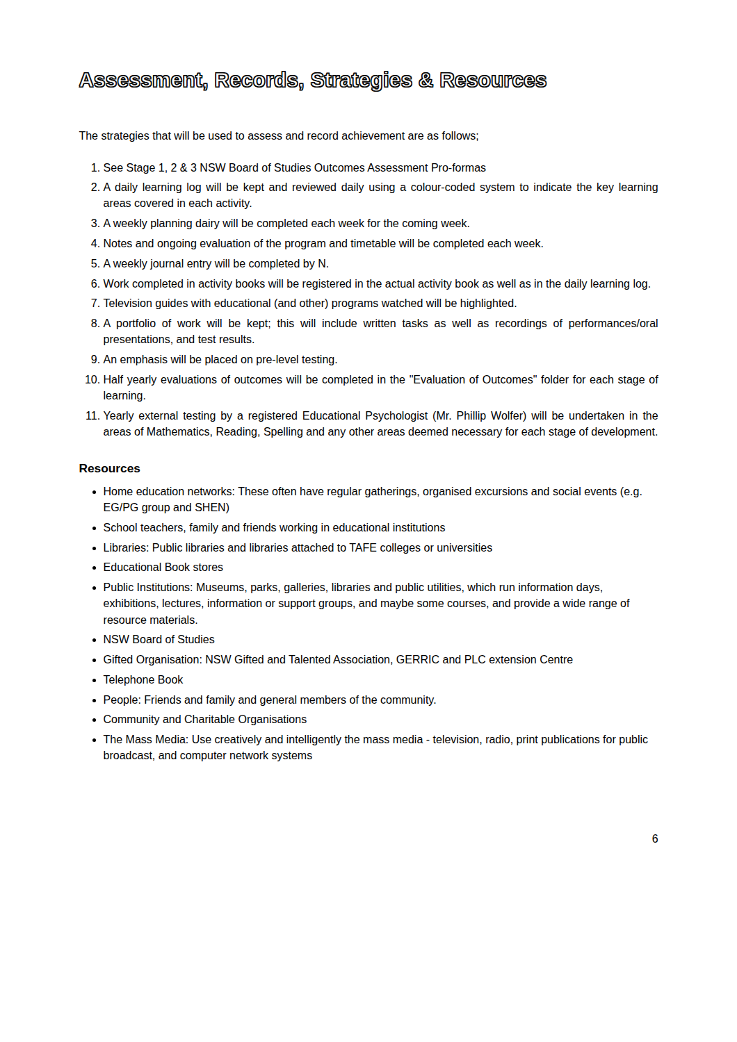Assessment, Records, Strategies & Resources
The strategies that will be used to assess and record achievement are as follows;
See Stage 1, 2 & 3 NSW Board of Studies Outcomes Assessment Pro-formas
A daily learning log will be kept and reviewed daily using a colour-coded system to indicate the key learning areas covered in each activity.
A weekly planning dairy will be completed each week for the coming week.
Notes and ongoing evaluation of the program and timetable will be completed each week.
A weekly journal entry will be completed by N.
Work completed in activity books will be registered in the actual activity book as well as in the daily learning log.
Television guides with educational (and other) programs watched will be highlighted.
A portfolio of work will be kept; this will include written tasks as well as recordings of performances/oral presentations, and test results.
An emphasis will be placed on pre-level testing.
Half yearly evaluations of outcomes will be completed in the "Evaluation of Outcomes" folder for each stage of learning.
Yearly external testing by a registered Educational Psychologist (Mr. Phillip Wolfer) will be undertaken in the areas of Mathematics, Reading, Spelling and any other areas deemed necessary for each stage of development.
Resources
Home education networks: These often have regular gatherings, organised excursions and social events (e.g. EG/PG group and SHEN)
School teachers, family and friends working in educational institutions
Libraries: Public libraries and libraries attached to TAFE colleges or universities
Educational Book stores
Public Institutions: Museums, parks, galleries, libraries and public utilities, which run information days, exhibitions, lectures, information or support groups, and maybe some courses, and provide a wide range of resource materials.
NSW Board of Studies
Gifted Organisation: NSW Gifted and Talented Association, GERRIC and PLC extension Centre
Telephone Book
People: Friends and family and general members of the community.
Community and Charitable Organisations
The Mass Media: Use creatively and intelligently the mass media - television, radio, print publications for public broadcast, and computer network systems
6